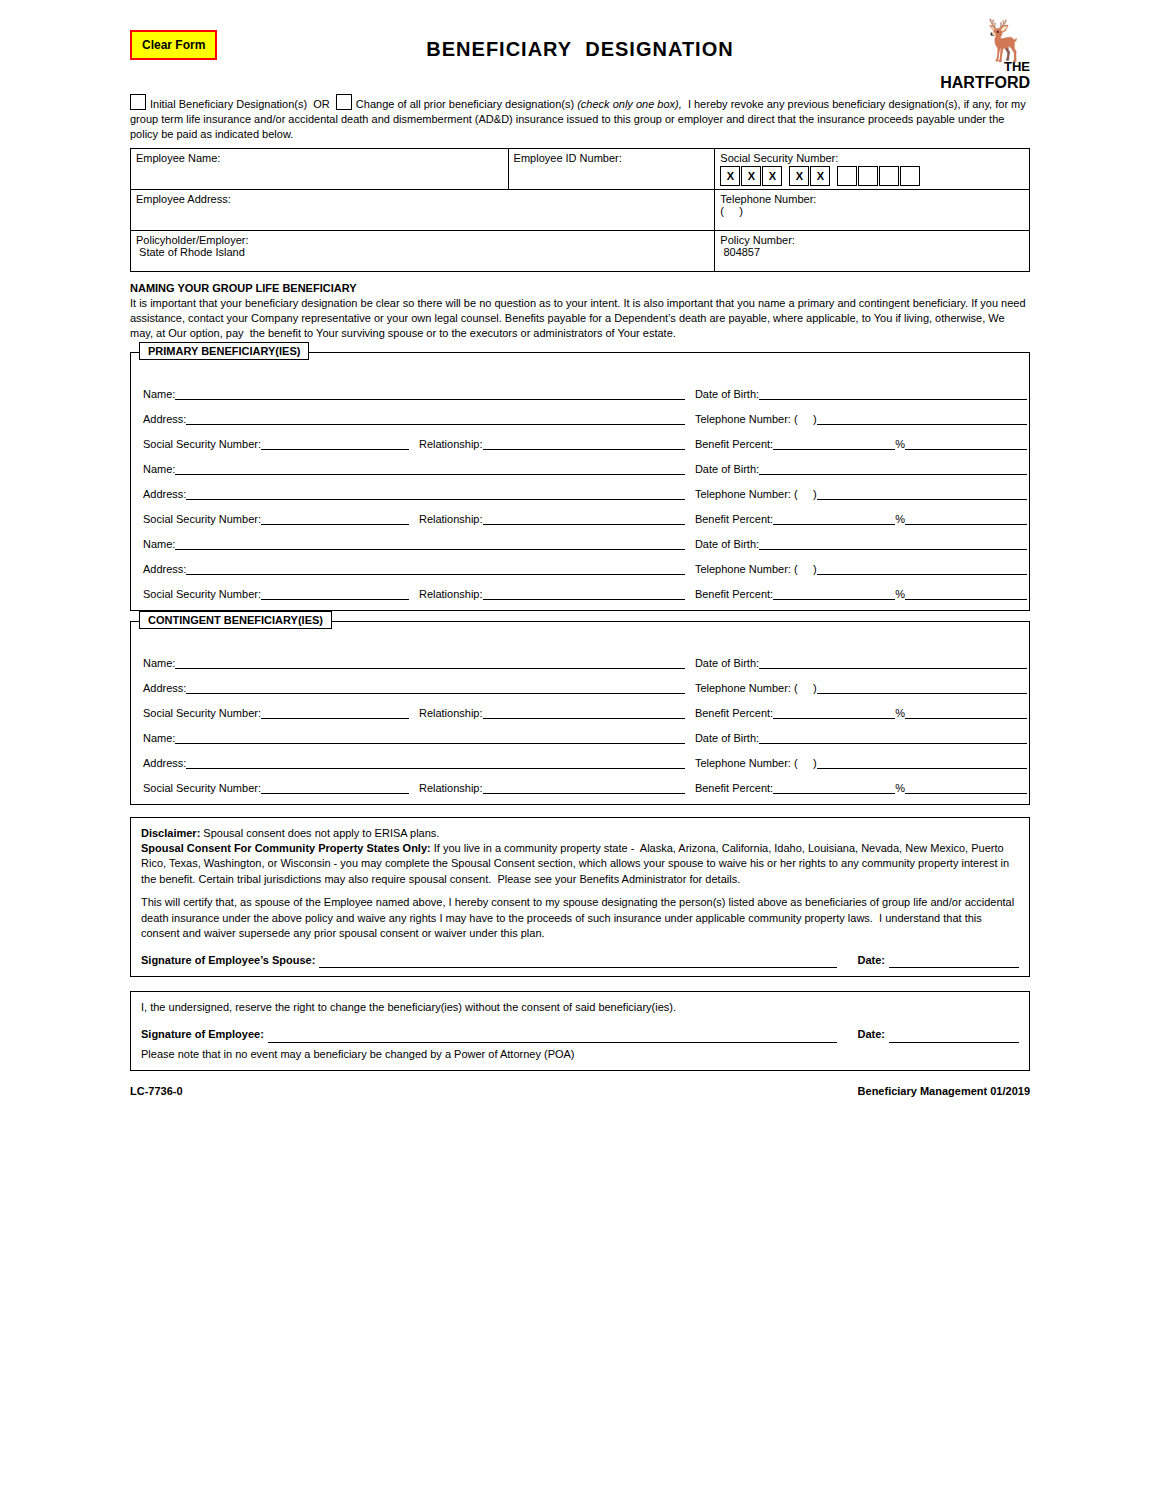Clear Form
BENEFICIARY DESIGNATION
🦌
THE
HARTFORD
Initial Beneficiary Designation(s) OR Change of all prior beneficiary designation(s) (check only one box), I hereby revoke any previous beneficiary designation(s), if any, for my group term life insurance and/or accidental death and dismemberment (AD&D) insurance issued to this group or employer and direct that the insurance proceeds payable under the policy be paid as indicated below.
| Employee Name: | Employee ID Number: | Social Security Number: X X X X X |
| Employee Address: | Telephone Number: ( ) |
| Policyholder/Employer: State of Rhode Island | Policy Number: 804857 |
NAMING YOUR GROUP LIFE BENEFICIARY
It is important that your beneficiary designation be clear so there will be no question as to your intent. It is also important that you name a primary and contingent beneficiary. If you need assistance, contact your Company representative or your own legal counsel. Benefits payable for a Dependent’s death are payable, where applicable, to You if living, otherwise, We may, at Our option, pay the benefit to Your surviving spouse or to the executors or administrators of Your estate.
PRIMARY BENEFICIARY(IES)
Name:
Date of Birth:
Address:
Telephone Number: ( )
Social Security Number:
Relationship:
Benefit Percent: %
Name:
Date of Birth:
Address:
Telephone Number: ( )
Social Security Number:
Relationship:
Benefit Percent: %
Name:
Date of Birth:
Address:
Telephone Number: ( )
Social Security Number:
Relationship:
Benefit Percent: %
CONTINGENT BENEFICIARY(IES)
Name:
Date of Birth:
Address:
Telephone Number: ( )
Social Security Number:
Relationship:
Benefit Percent: %
Name:
Date of Birth:
Address:
Telephone Number: ( )
Social Security Number:
Relationship:
Benefit Percent: %
Disclaimer: Spousal consent does not apply to ERISA plans.
Spousal Consent For Community Property States Only: If you live in a community property state - Alaska, Arizona, California, Idaho, Louisiana, Nevada, New Mexico, Puerto Rico, Texas, Washington, or Wisconsin - you may complete the Spousal Consent section, which allows your spouse to waive his or her rights to any community property interest in the benefit. Certain tribal jurisdictions may also require spousal consent. Please see your Benefits Administrator for details.
This will certify that, as spouse of the Employee named above, I hereby consent to my spouse designating the person(s) listed above as beneficiaries of group life and/or accidental death insurance under the above policy and waive any rights I may have to the proceeds of such insurance under applicable community property laws. I understand that this consent and waiver supersede any prior spousal consent or waiver under this plan.
Signature of Employee’s Spouse: Date:
I, the undersigned, reserve the right to change the beneficiary(ies) without the consent of said beneficiary(ies).
Signature of Employee: Date:
Please note that in no event may a beneficiary be changed by a Power of Attorney (POA)
LC-7736-0
Beneficiary Management 01/2019